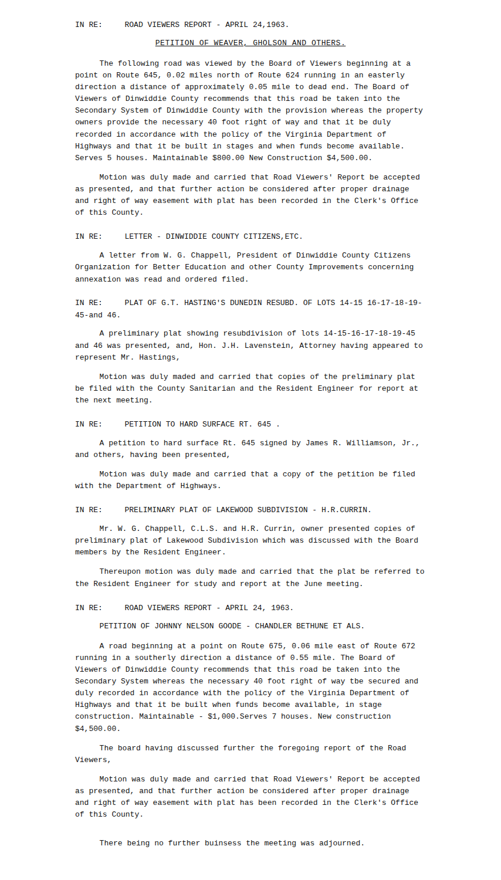IN RE: ROAD VIEWERS REPORT - APRIL 24,1963.
PETITION OF WEAVER, GHOLSON AND OTHERS.
The following road was viewed by the Board of Viewers beginning at a point on Route 645, 0.02 miles north of Route 624 running in an easterly direction a distance of approximately 0.05 mile to dead end. The Board of Viewers of Dinwiddie County recommends that this road be taken into the Secondary System of Dinwiddie County with the provision whereas the property owners provide the necessary 40 foot right of way and that it be duly recorded in accordance with the policy of the Virginia Department of Highways and that it be built in stages and when funds become available. Serves 5 houses. Maintainable $800.00 New Construction $4,500.00.
Motion was duly made and carried that Road Viewers' Report be accepted as presented, and that further action be considered after proper drainage and right of way easement with plat has been recorded in the Clerk's Office of this County.
IN RE: LETTER - DINWIDDIE COUNTY CITIZENS,ETC.
A letter from W. G. Chappell, President of Dinwiddie County Citizens Organization for Better Education and other County Improvements concerning annexation was read and ordered filed.
IN RE: PLAT OF G.T. HASTING'S DUNEDIN RESUBD. OF LOTS 14-15 16-17-18-19-45-and 46.
A preliminary plat showing resubdivision of lots 14-15-16-17-18-19-45 and 46 was presented, and, Hon. J.H. Lavenstein, Attorney having appeared to represent Mr. Hastings,
Motion was duly maded and carried that copies of the preliminary plat be filed with the County Sanitarian and the Resident Engineer for report at the next meeting.
IN RE: PETITION TO HARD SURFACE RT. 645 .
A petition to hard surface Rt. 645 signed by James R. Williamson, Jr., and others, having been presented,
Motion was duly made and carried that a copy of the petition be filed with the Department of Highways.
IN RE: PRELIMINARY PLAT OF LAKEWOOD SUBDIVISION - H.R.CURRIN.
Mr. W. G. Chappell, C.L.S. and H.R. Currin, owner presented copies of preliminary plat of Lakewood Subdivision which was discussed with the Board members by the Resident Engineer.
Thereupon motion was duly made and carried that the plat be referred to the Resident Engineer for study and report at the June meeting.
IN RE: ROAD VIEWERS REPORT - APRIL 24, 1963.
PETITION OF JOHNNY NELSON GOODE - CHANDLER BETHUNE ET ALS.
A road beginning at a point on Route 675, 0.06 mile east of Route 672 running in a southerly direction a distance of 0.55 mile. The Board of Viewers of Dinwiddie County recommends that this road be taken into the Secondary System whereas the necessary 40 foot right of way tbe secured and duly recorded in accordance with the policy of the Virginia Department of Highways and that it be built when funds become available, in stage construction. Maintainable - $1,000.Serves 7 houses. New construction $4,500.00.
The board having discussed further the foregoing report of the Road Viewers,
Motion was duly made and carried that Road Viewers' Report be accepted as presented, and that further action be considered after proper drainage and right of way easement with plat has been recorded in the Clerk's Office of this County.
There being no further buinsess the meeting was adjourned.